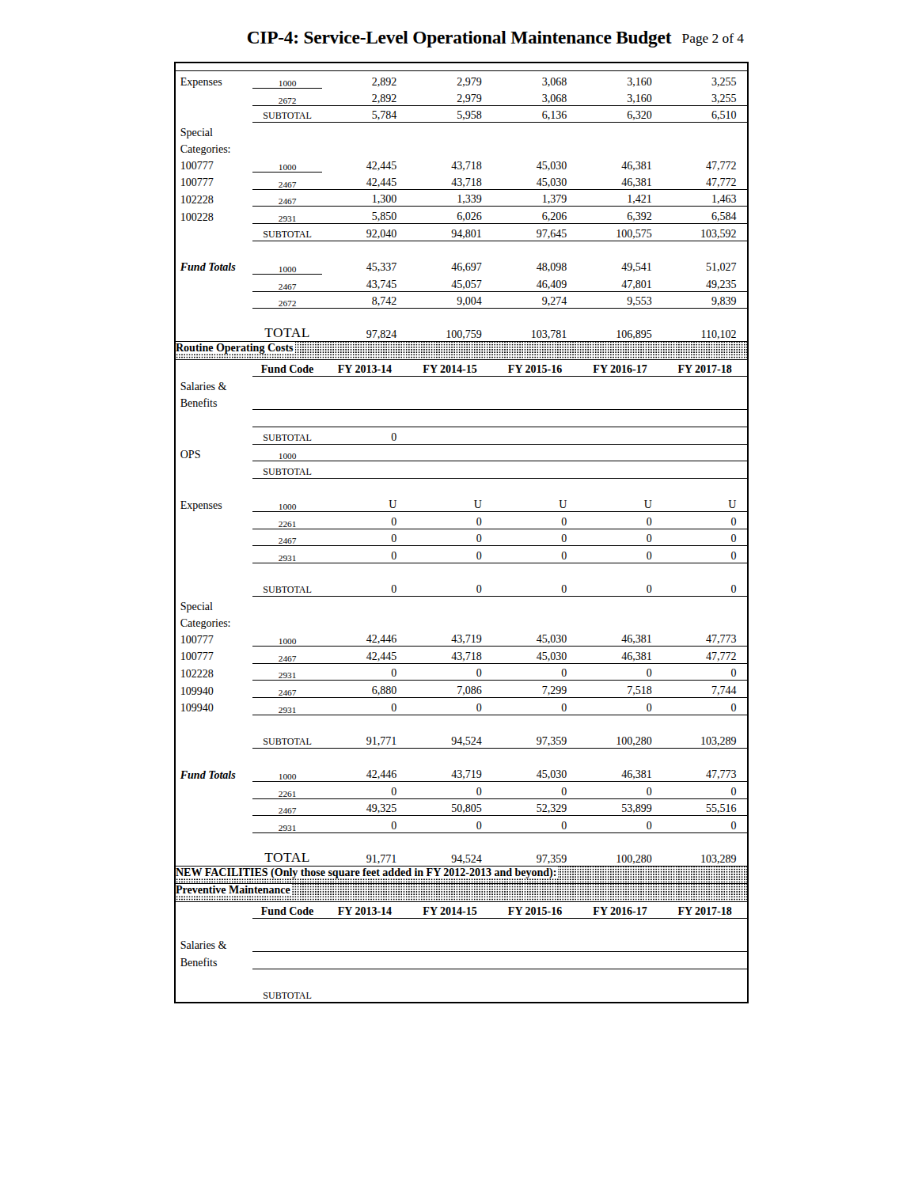CIP-4: Service-Level Operational Maintenance Budget
Page 2 of 4
| Expenses | 1000 | 2,892 | 2,979 | 3,068 | 3,160 | 3,255 |
| | 2672 | 2,892 | 2,979 | 3,068 | 3,160 | 3,255 |
| | SUBTOTAL | 5,784 | 5,958 | 6,136 | 6,320 | 6,510 |
| Special | | | | | | |
| Categories: | | | | | | |
| 100777 | 1000 | 42,445 | 43,718 | 45,030 | 46,381 | 47,772 |
| 100777 | 2467 | 42,445 | 43,718 | 45,030 | 46,381 | 47,772 |
| 102228 | 2467 | 1,300 | 1,339 | 1,379 | 1,421 | 1,463 |
| 100228 | 2931 | 5,850 | 6,026 | 6,206 | 6,392 | 6,584 |
| | SUBTOTAL | 92,040 | 94,801 | 97,645 | 100,575 | 103,592 |
| Fund Totals | 1000 | 45,337 | 46,697 | 48,098 | 49,541 | 51,027 |
| | 2467 | 43,745 | 45,057 | 46,409 | 47,801 | 49,235 |
| | 2672 | 8,742 | 9,004 | 9,274 | 9,553 | 9,839 |
| | TOTAL | 97,824 | 100,759 | 103,781 | 106,895 | 110,102 |
| Routine Operating Costs |
| | Fund Code | FY 2013-14 | FY 2014-15 | FY 2015-16 | FY 2016-17 | FY 2017-18 |
| Salaries & | | | | | | |
| Benefits | | | | | | |
| | SUBTOTAL | 0 | | | | |
| OPS | 1000 | | | | | |
| | SUBTOTAL | | | | | |
| Expenses | 1000 | U | U | U | U | U |
| | 2261 | 0 | 0 | 0 | 0 | 0 |
| | 2467 | 0 | 0 | 0 | 0 | 0 |
| | 2931 | 0 | 0 | 0 | 0 | 0 |
| | SUBTOTAL | 0 | 0 | 0 | 0 | 0 |
| Special | | | | | | |
| Categories: | | | | | | |
| 100777 | 1000 | 42,446 | 43,719 | 45,030 | 46,381 | 47,773 |
| 100777 | 2467 | 42,445 | 43,718 | 45,030 | 46,381 | 47,772 |
| 102228 | 2931 | 0 | 0 | 0 | 0 | 0 |
| 109940 | 2467 | 6,880 | 7,086 | 7,299 | 7,518 | 7,744 |
| 109940 | 2931 | 0 | 0 | 0 | 0 | 0 |
| | SUBTOTAL | 91,771 | 94,524 | 97,359 | 100,280 | 103,289 |
| Fund Totals | 1000 | 42,446 | 43,719 | 45,030 | 46,381 | 47,773 |
| | 2261 | 0 | 0 | 0 | 0 | 0 |
| | 2467 | 49,325 | 50,805 | 52,329 | 53,899 | 55,516 |
| | 2931 | 0 | 0 | 0 | 0 | 0 |
| | TOTAL | 91,771 | 94,524 | 97,359 | 100,280 | 103,289 |
| NEW FACILITIES (Only those square feet added in FY 2012-2013 and beyond): |
| Preventive Maintenance |
| | Fund Code | FY 2013-14 | FY 2014-15 | FY 2015-16 | FY 2016-17 | FY 2017-18 |
| Salaries & | | | | | | |
| Benefits | | | | | | |
| | SUBTOTAL | | | | | |